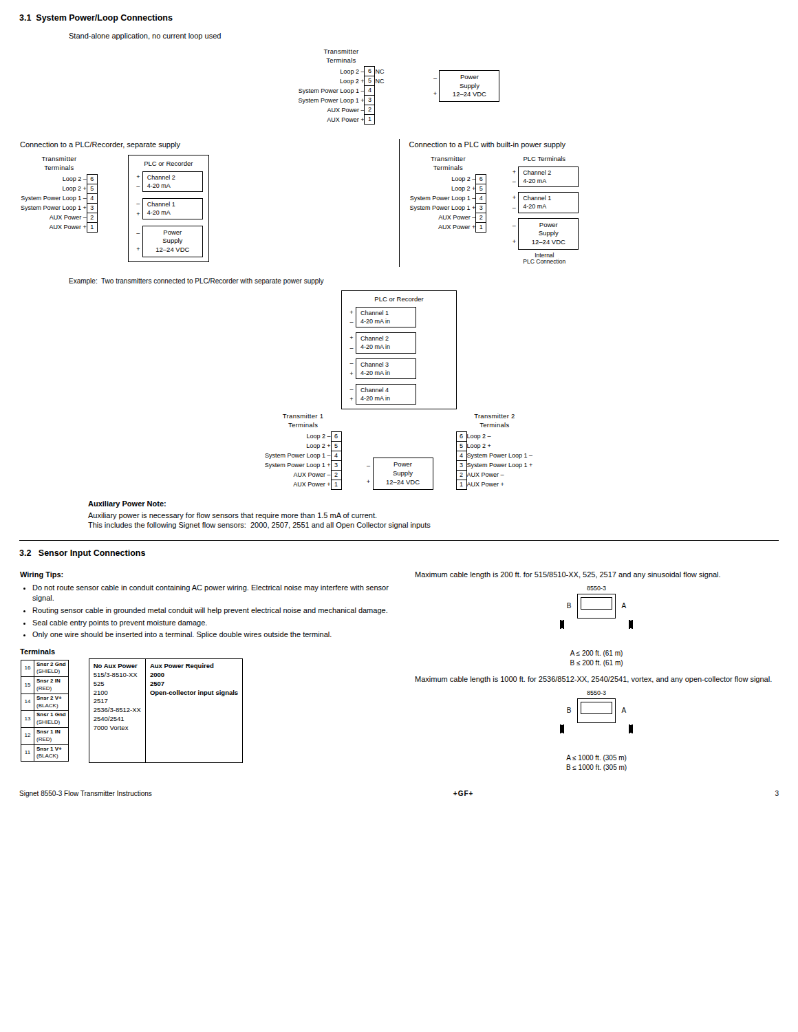3.1 System Power/Loop Connections
Stand-alone application, no current loop used
| Transmitter Terminals / Loop 2 – / 6 / NC / / Loop 2 + / 5 / NC / / System Power Loop 1 – / 4 / / / System Power Loop 1 + / 3 / / / AUX Power – / 2 / / / AUX Power + / 1 / / | | / – / Power Supply 12–24 VDC / / + / |
| Connection to a PLC/Recorder, separate supply / Transmitter Terminals / Loop 2 – / 6 / / Loop 2 + / 5 / / System Power Loop 1 – / 4 / / System Power Loop 1 + / 3 / / AUX Power – / 2 / / AUX Power + / 1 / / / PLC or Recorder / + / Channel 2 4-20 mA / / – / / – / Channel 1 4-20 mA / / + / / – / Power Supply 12–24 VDC / / + / / | Connection to a PLC with built-in power supply / Transmitter Terminals / Loop 2 – / 6 / / Loop 2 + / 5 / / System Power Loop 1 – / 4 / / System Power Loop 1 + / 3 / / AUX Power – / 2 / / AUX Power + / 1 / / / PLC Terminals / + / Channel 2 4-20 mA / / – / / + / Channel 1 4-20 mA / / – / / – / Power Supply 12–24 VDC / / + / Internal PLC Connection / |
Example: Two transmitters connected to PLC/Recorder with separate power supply
| PLC or Recorder / + / Channel 1 4-20 mA in / / – / / + / Channel 2 4-20 mA in / / – / / – / Channel 3 4-20 mA in / / + / / – / Channel 4 4-20 mA in / / + / |
| Transmitter 1 Terminals / Loop 2 – / 6 / / Loop 2 + / 5 / / System Power Loop 1 – / 4 / / System Power Loop 1 + / 3 / / AUX Power – / 2 / / AUX Power + / 1 / | / – / Power Supply 12–24 VDC / / + / | Transmitter 2 Terminals / 6 / Loop 2 – / / 5 / Loop 2 + / / 4 / System Power Loop 1 – / / 3 / System Power Loop 1 + / / 2 / AUX Power – / / 1 / AUX Power + / |
Auxiliary Power Note:
Auxiliary power is necessary for flow sensors that require more than 1.5 mA of current.
This includes the following Signet flow sensors: 2000, 2507, 2551 and all Open Collector signal inputs
3.2 Sensor Input Connections
| Wiring Tips: Do not route sensor cable in conduit containing AC power wiring. Electrical noise may interfere with sensor signal. Routing sensor cable in grounded metal conduit will help prevent electrical noise and mechanical damage. Seal cable entry points to prevent moisture damage. Only one wire should be inserted into a terminal. Splice double wires outside the terminal. Terminals / / 16 / Snsr 2 Gnd (SHIELD) / / 15 / Snsr 2 IN (RED) / / 14 / Snsr 2 V+ (BLACK) / / 13 / Snsr 1 Gnd (SHIELD) / / 12 / Snsr 1 IN (RED) / / 11 / Snsr 1 V+ (BLACK) / / / No Aux Power 515/3-8510-XX 525 2100 2517 2536/3-8512-XX 2540/2541 7000 Vortex / Aux Power Required 2000 2507 Open-collector input signals / | Maximum cable length is 200 ft. for 515/8510-XX, 525, 2517 and any sinusoidal flow signal. 8550-3 B A A ≤ 200 ft. (61 m) B ≤ 200 ft. (61 m) Maximum cable length is 1000 ft. for 2536/8512-XX, 2540/2541, vortex, and any open-collector flow signal. 8550-3 B A A ≤ 1000 ft. (305 m) B ≤ 1000 ft. (305 m) |
Signet 8550-3 Flow Transmitter Instructions +GF+ 3